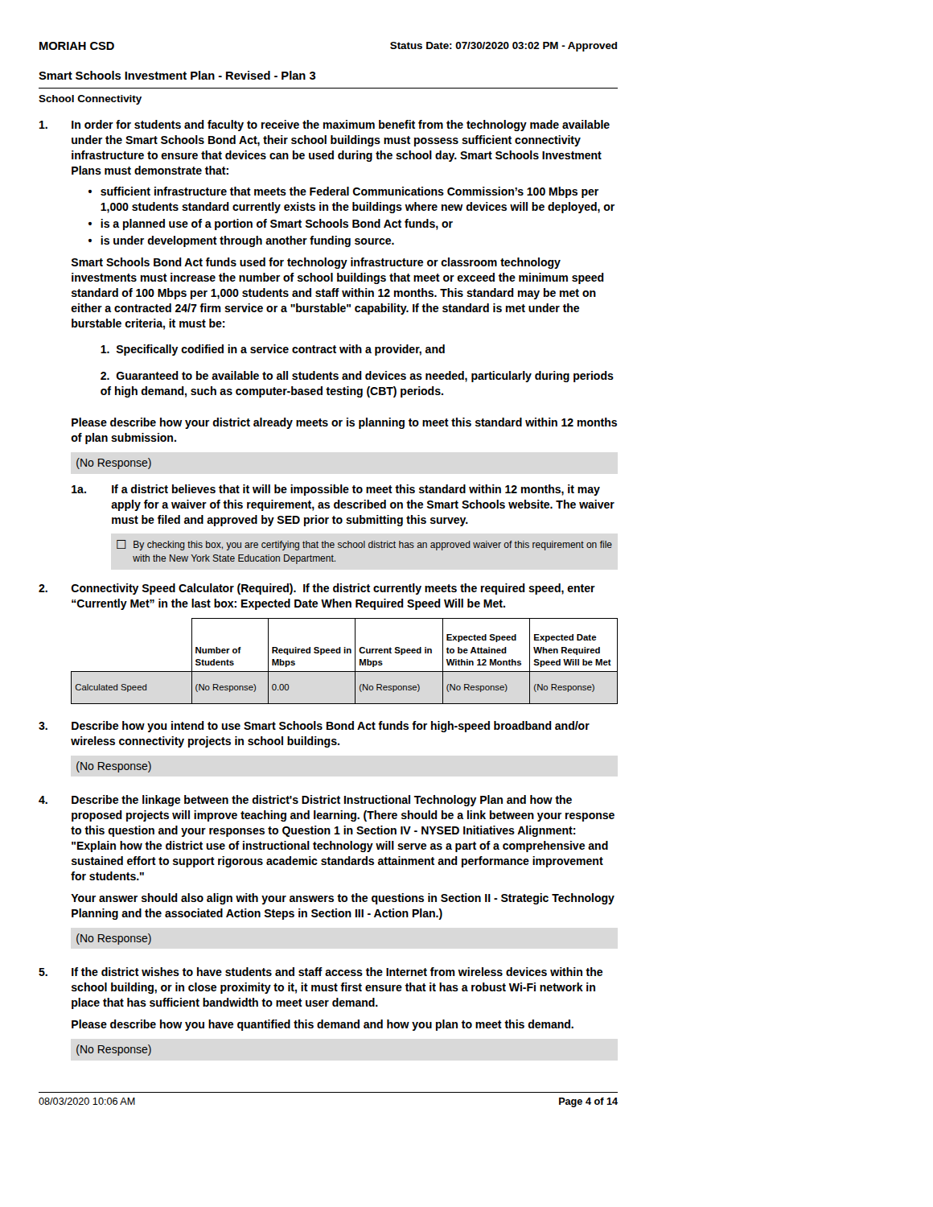MORIAH CSD
Status Date: 07/30/2020 03:02 PM - Approved
Smart Schools Investment Plan - Revised - Plan 3
School Connectivity
1.
In order for students and faculty to receive the maximum benefit from the technology made available under the Smart Schools Bond Act, their school buildings must possess sufficient connectivity infrastructure to ensure that devices can be used during the school day. Smart Schools Investment Plans must demonstrate that:
sufficient infrastructure that meets the Federal Communications Commission’s 100 Mbps per 1,000 students standard currently exists in the buildings where new devices will be deployed, or
is a planned use of a portion of Smart Schools Bond Act funds, or
is under development through another funding source.
Smart Schools Bond Act funds used for technology infrastructure or classroom technology investments must increase the number of school buildings that meet or exceed the minimum speed standard of 100 Mbps per 1,000 students and staff within 12 months. This standard may be met on either a contracted 24/7 firm service or a "burstable" capability. If the standard is met under the burstable criteria, it must be:
1. Specifically codified in a service contract with a provider, and
2. Guaranteed to be available to all students and devices as needed, particularly during periods of high demand, such as computer-based testing (CBT) periods.
Please describe how your district already meets or is planning to meet this standard within 12 months of plan submission.
(No Response)
1a.
If a district believes that it will be impossible to meet this standard within 12 months, it may apply for a waiver of this requirement, as described on the Smart Schools website. The waiver must be filed and approved by SED prior to submitting this survey.
☐
By checking this box, you are certifying that the school district has an approved waiver of this requirement on file with the New York State Education Department.
2.
Connectivity Speed Calculator (Required). If the district currently meets the required speed, enter “Currently Met” in the last box: Expected Date When Required Speed Will be Met.
| | Number of Students | Required Speed in Mbps | Current Speed in Mbps | Expected Speed to be Attained Within 12 Months | Expected Date When Required Speed Will be Met |
| --- | --- | --- | --- | --- | --- |
| Calculated Speed | (No Response) | 0.00 | (No Response) | (No Response) | (No Response) |
3.
Describe how you intend to use Smart Schools Bond Act funds for high-speed broadband and/or wireless connectivity projects in school buildings.
(No Response)
4.
Describe the linkage between the district's District Instructional Technology Plan and how the proposed projects will improve teaching and learning. (There should be a link between your response to this question and your responses to Question 1 in Section IV - NYSED Initiatives Alignment: "Explain how the district use of instructional technology will serve as a part of a comprehensive and sustained effort to support rigorous academic standards attainment and performance improvement for students."
Your answer should also align with your answers to the questions in Section II - Strategic Technology Planning and the associated Action Steps in Section III - Action Plan.)
(No Response)
5.
If the district wishes to have students and staff access the Internet from wireless devices within the school building, or in close proximity to it, it must first ensure that it has a robust Wi-Fi network in place that has sufficient bandwidth to meet user demand.
Please describe how you have quantified this demand and how you plan to meet this demand.
(No Response)
08/03/2020 10:06 AM
Page 4 of 14